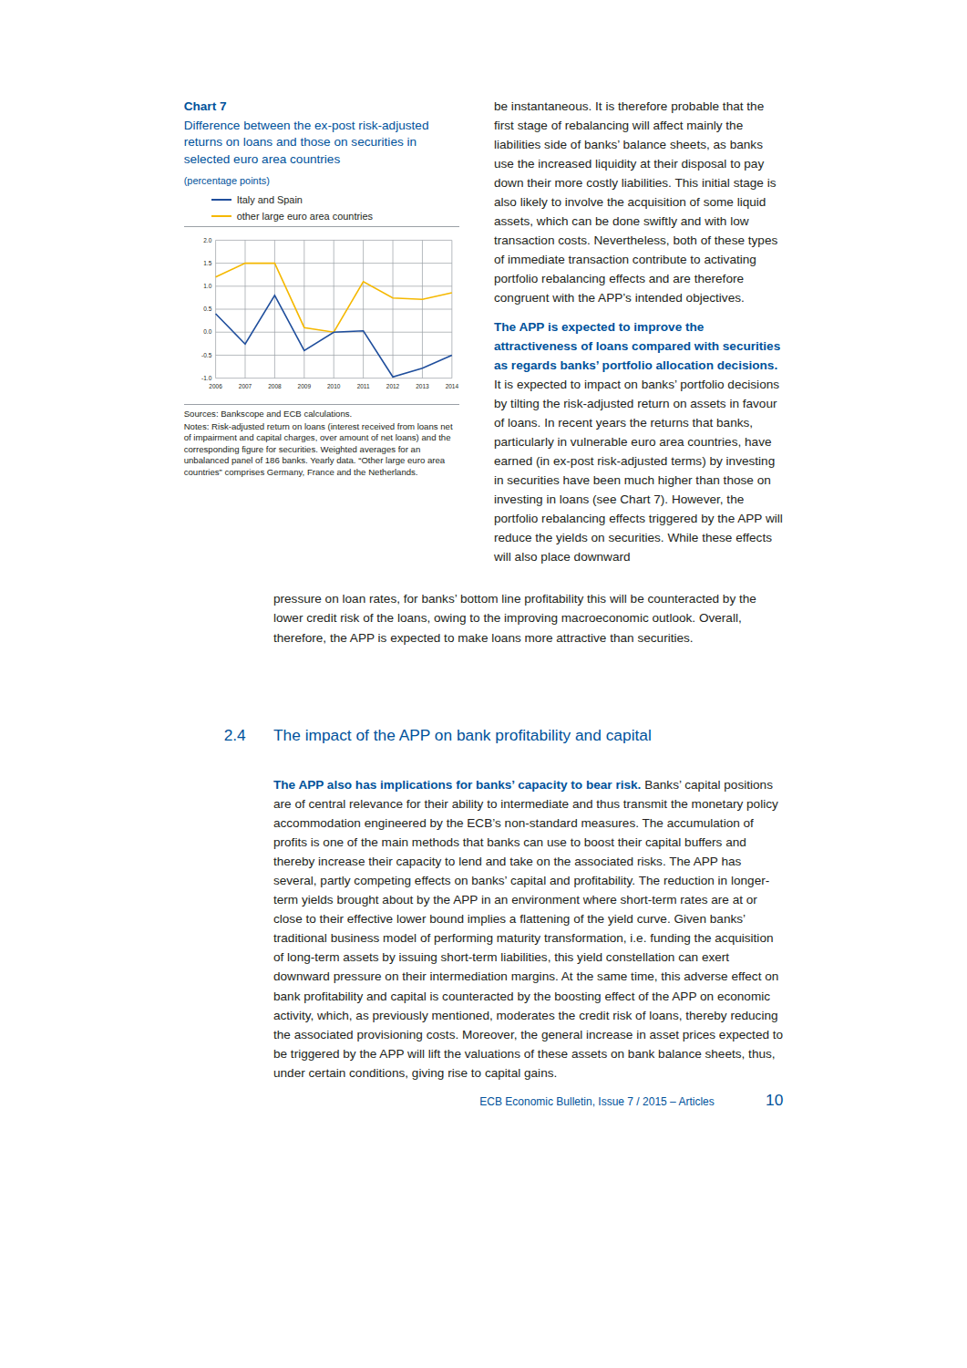Chart 7
Difference between the ex-post risk-adjusted returns on loans and those on securities in selected euro area countries
(percentage points)
Italy and Spain
other large euro area countries
2.0 1.5 1.0 0.5 0.0 -0.5 -1.0 2006 2007 2008 2009 2010 2011 2012 2013 2014
Sources: Bankscope and ECB calculations.
Notes: Risk-adjusted return on loans (interest received from loans net of impairment and capital charges, over amount of net loans) and the corresponding figure for securities. Weighted averages for an unbalanced panel of 186 banks. Yearly data. “Other large euro area countries” comprises Germany, France and the Netherlands.
be instantaneous. It is therefore probable that the first stage of rebalancing will affect mainly the liabilities side of banks’ balance sheets, as banks use the increased liquidity at their disposal to pay down their more costly liabilities. This initial stage is also likely to involve the acquisition of some liquid assets, which can be done swiftly and with low transaction costs. Nevertheless, both of these types of immediate transaction contribute to activating portfolio rebalancing effects and are therefore congruent with the APP’s intended objectives.
The APP is expected to improve the attractiveness of loans compared with securities as regards banks’ portfolio allocation decisions. It is expected to impact on banks’ portfolio decisions by tilting the risk-adjusted return on assets in favour of loans. In recent years the returns that banks, particularly in vulnerable euro area countries, have earned (in ex-post risk-adjusted terms) by investing in securities have been much higher than those on investing in loans (see Chart 7). However, the portfolio rebalancing effects triggered by the APP will reduce the yields on securities. While these effects will also place downward
pressure on loan rates, for banks’ bottom line profitability this will be counteracted by the lower credit risk of the loans, owing to the improving macroeconomic outlook. Overall, therefore, the APP is expected to make loans more attractive than securities.
2.4
The impact of the APP on bank profitability and capital
The APP also has implications for banks’ capacity to bear risk. Banks’ capital positions are of central relevance for their ability to intermediate and thus transmit the monetary policy accommodation engineered by the ECB’s non-standard measures. The accumulation of profits is one of the main methods that banks can use to boost their capital buffers and thereby increase their capacity to lend and take on the associated risks. The APP has several, partly competing effects on banks’ capital and profitability. The reduction in longer-term yields brought about by the APP in an environment where short-term rates are at or close to their effective lower bound implies a flattening of the yield curve. Given banks’ traditional business model of performing maturity transformation, i.e. funding the acquisition of long-term assets by issuing short-term liabilities, this yield constellation can exert downward pressure on their intermediation margins. At the same time, this adverse effect on bank profitability and capital is counteracted by the boosting effect of the APP on economic activity, which, as previously mentioned, moderates the credit risk of loans, thereby reducing the associated provisioning costs. Moreover, the general increase in asset prices expected to be triggered by the APP will lift the valuations of these assets on bank balance sheets, thus, under certain conditions, giving rise to capital gains.
ECB Economic Bulletin, Issue 7 / 2015 – Articles
10